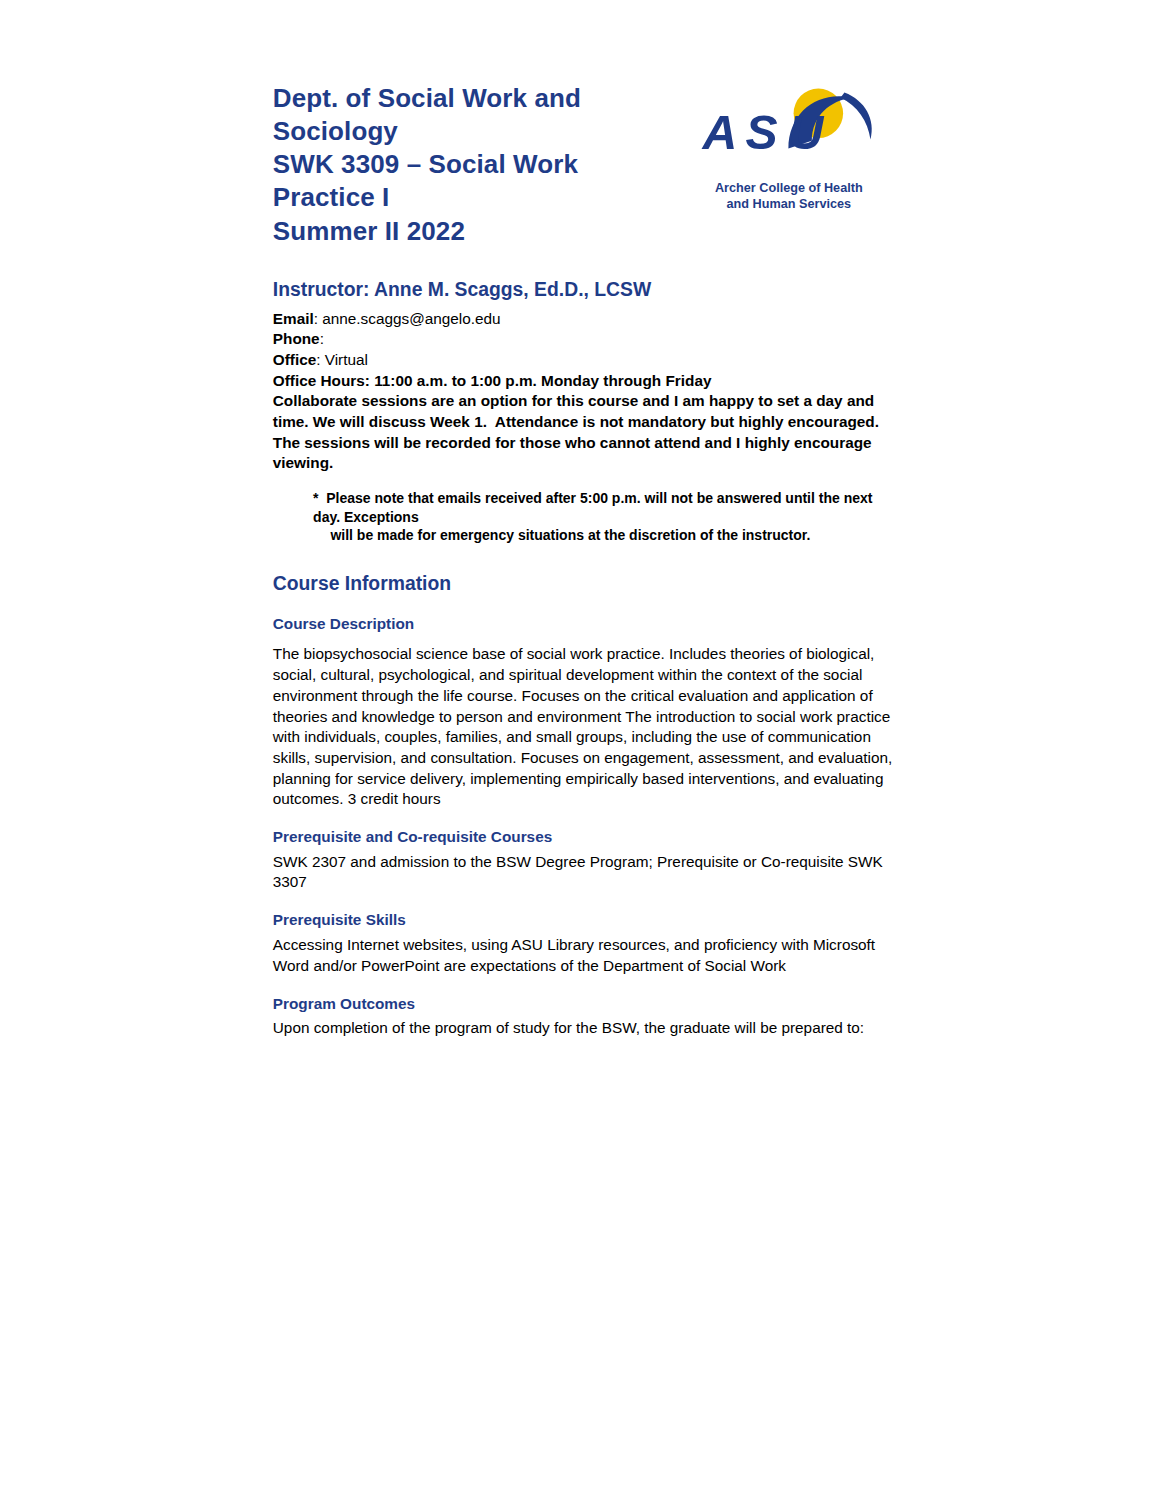Dept. of Social Work and Sociology
SWK 3309 – Social Work Practice I
Summer II 2022
A S U
Archer College of Health
and Human Services
Instructor: Anne M. Scaggs, Ed.D., LCSW
Email: anne.scaggs@angelo.edu
Phone:
Office: Virtual
Office Hours: 11:00 a.m. to 1:00 p.m. Monday through Friday
Collaborate sessions are an option for this course and I am happy to set a day and time. We will discuss Week 1. Attendance is not mandatory but highly encouraged. The sessions will be recorded for those who cannot attend and I highly encourage viewing.
* Please note that emails received after 5:00 p.m. will not be answered until the next day. Exceptions will be made for emergency situations at the discretion of the instructor.
Course Information
Course Description
The biopsychosocial science base of social work practice. Includes theories of biological, social, cultural, psychological, and spiritual development within the context of the social environment through the life course. Focuses on the critical evaluation and application of theories and knowledge to person and environment The introduction to social work practice with individuals, couples, families, and small groups, including the use of communication skills, supervision, and consultation. Focuses on engagement, assessment, and evaluation, planning for service delivery, implementing empirically based interventions, and evaluating outcomes. 3 credit hours
Prerequisite and Co-requisite Courses
SWK 2307 and admission to the BSW Degree Program; Prerequisite or Co-requisite SWK 3307
Prerequisite Skills
Accessing Internet websites, using ASU Library resources, and proficiency with Microsoft Word and/or PowerPoint are expectations of the Department of Social Work
Program Outcomes
Upon completion of the program of study for the BSW, the graduate will be prepared to: